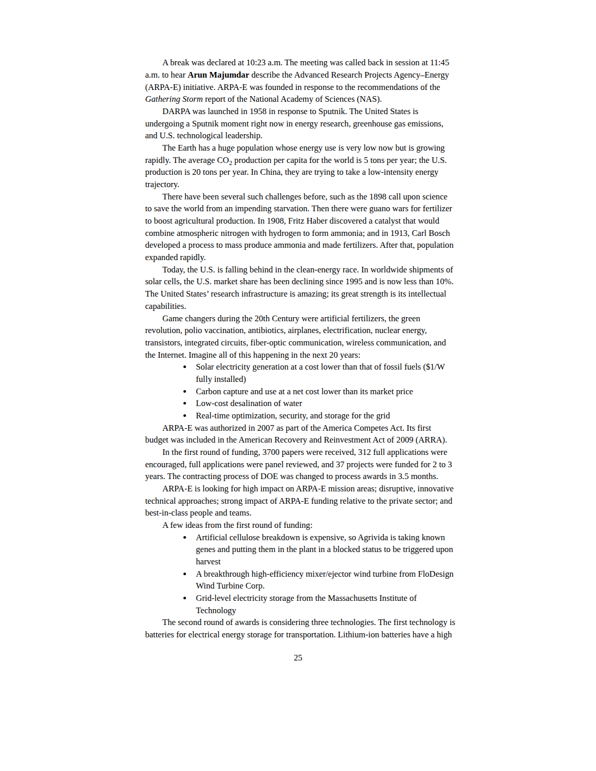A break was declared at 10:23 a.m. The meeting was called back in session at 11:45 a.m. to hear Arun Majumdar describe the Advanced Research Projects Agency–Energy (ARPA-E) initiative. ARPA-E was founded in response to the recommendations of the Gathering Storm report of the National Academy of Sciences (NAS).
DARPA was launched in 1958 in response to Sputnik. The United States is undergoing a Sputnik moment right now in energy research, greenhouse gas emissions, and U.S. technological leadership.
The Earth has a huge population whose energy use is very low now but is growing rapidly. The average CO2 production per capita for the world is 5 tons per year; the U.S. production is 20 tons per year. In China, they are trying to take a low-intensity energy trajectory.
There have been several such challenges before, such as the 1898 call upon science to save the world from an impending starvation. Then there were guano wars for fertilizer to boost agricultural production. In 1908, Fritz Haber discovered a catalyst that would combine atmospheric nitrogen with hydrogen to form ammonia; and in 1913, Carl Bosch developed a process to mass produce ammonia and made fertilizers. After that, population expanded rapidly.
Today, the U.S. is falling behind in the clean-energy race. In worldwide shipments of solar cells, the U.S. market share has been declining since 1995 and is now less than 10%. The United States’ research infrastructure is amazing; its great strength is its intellectual capabilities.
Game changers during the 20th Century were artificial fertilizers, the green revolution, polio vaccination, antibiotics, airplanes, electrification, nuclear energy, transistors, integrated circuits, fiber-optic communication, wireless communication, and the Internet. Imagine all of this happening in the next 20 years:
Solar electricity generation at a cost lower than that of fossil fuels ($1/W fully installed)
Carbon capture and use at a net cost lower than its market price
Low-cost desalination of water
Real-time optimization, security, and storage for the grid
ARPA-E was authorized in 2007 as part of the America Competes Act. Its first budget was included in the American Recovery and Reinvestment Act of 2009 (ARRA).
In the first round of funding, 3700 papers were received, 312 full applications were encouraged, full applications were panel reviewed, and 37 projects were funded for 2 to 3 years. The contracting process of DOE was changed to process awards in 3.5 months.
ARPA-E is looking for high impact on ARPA-E mission areas; disruptive, innovative technical approaches; strong impact of ARPA-E funding relative to the private sector; and best-in-class people and teams.
A few ideas from the first round of funding:
Artificial cellulose breakdown is expensive, so Agrivida is taking known genes and putting them in the plant in a blocked status to be triggered upon harvest
A breakthrough high-efficiency mixer/ejector wind turbine from FloDesign Wind Turbine Corp.
Grid-level electricity storage from the Massachusetts Institute of Technology
The second round of awards is considering three technologies. The first technology is batteries for electrical energy storage for transportation. Lithium-ion batteries have a high
25